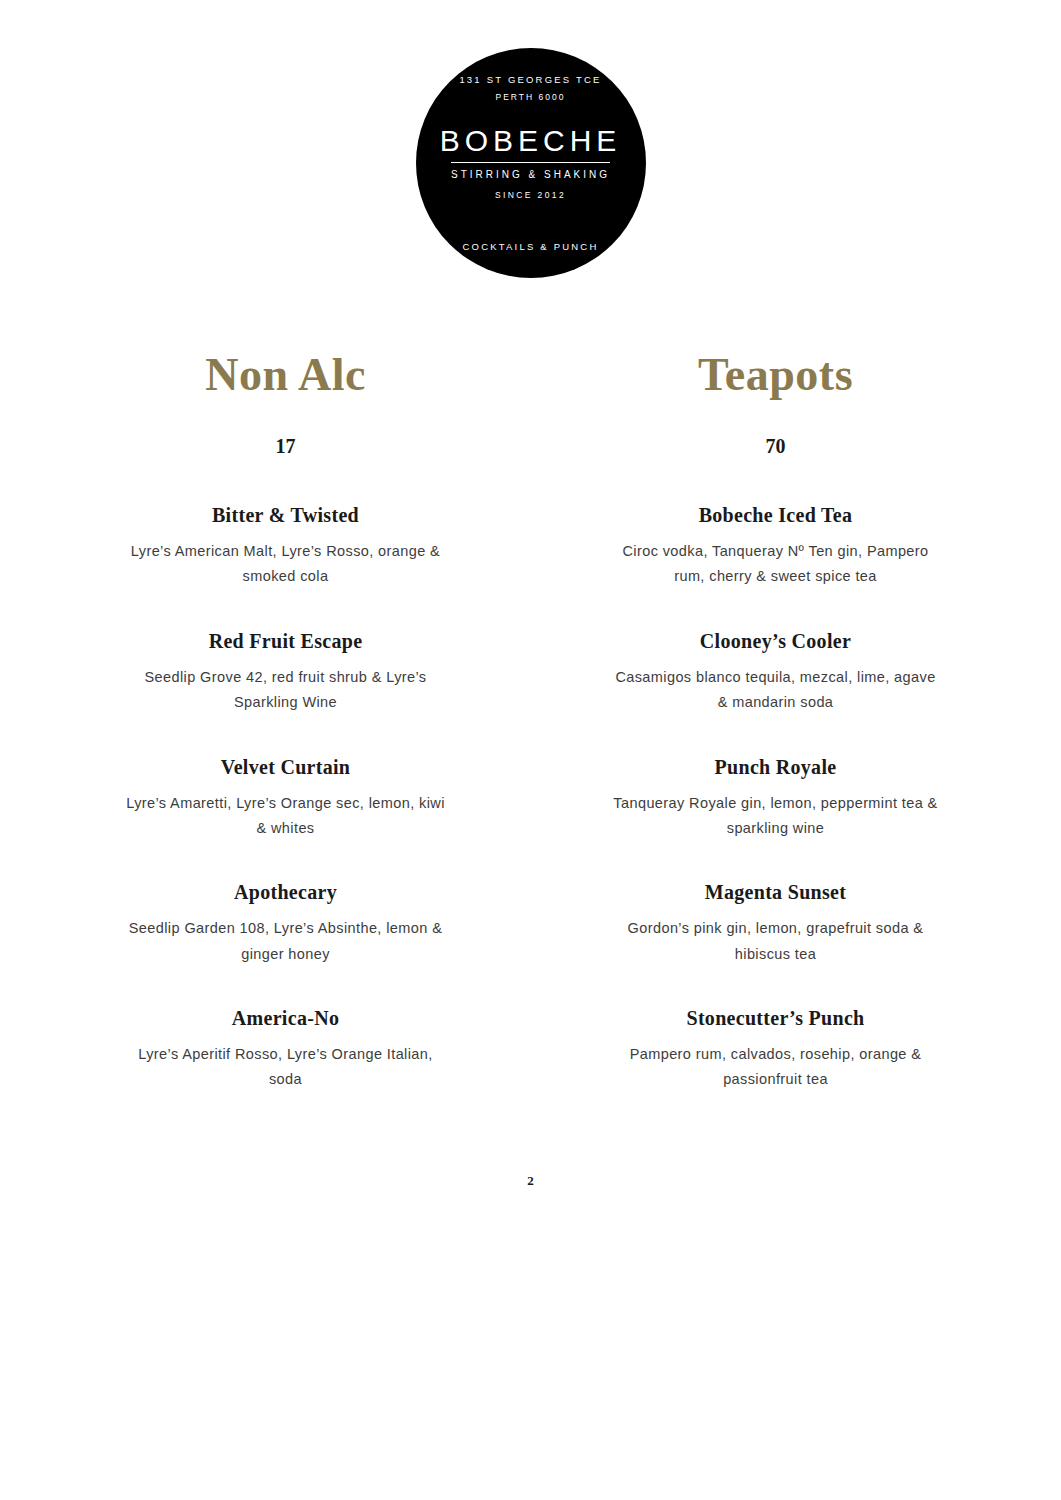131 ST GEORGES TCE PERTH 6000
BOBECHE
STIRRING & SHAKING SINCE 2012 COCKTAILS & PUNCH
Non Alc
17
Bitter & Twisted
Lyre’s American Malt, Lyre’s Rosso, orange & smoked cola
Red Fruit Escape
Seedlip Grove 42, red fruit shrub & Lyre’s Sparkling Wine
Velvet Curtain
Lyre’s Amaretti, Lyre’s Orange sec, lemon, kiwi & whites
Apothecary
Seedlip Garden 108, Lyre’s Absinthe, lemon & ginger honey
America-No
Lyre’s Aperitif Rosso, Lyre’s Orange Italian, soda
Teapots
70
Bobeche Iced Tea
Ciroc vodka, Tanqueray Nº Ten gin, Pampero rum, cherry & sweet spice tea
Clooney’s Cooler
Casamigos blanco tequila, mezcal, lime, agave & mandarin soda
Punch Royale
Tanqueray Royale gin, lemon, peppermint tea & sparkling wine
Magenta Sunset
Gordon’s pink gin, lemon, grapefruit soda & hibiscus tea
Stonecutter’s Punch
Pampero rum, calvados, rosehip, orange & passionfruit tea
2